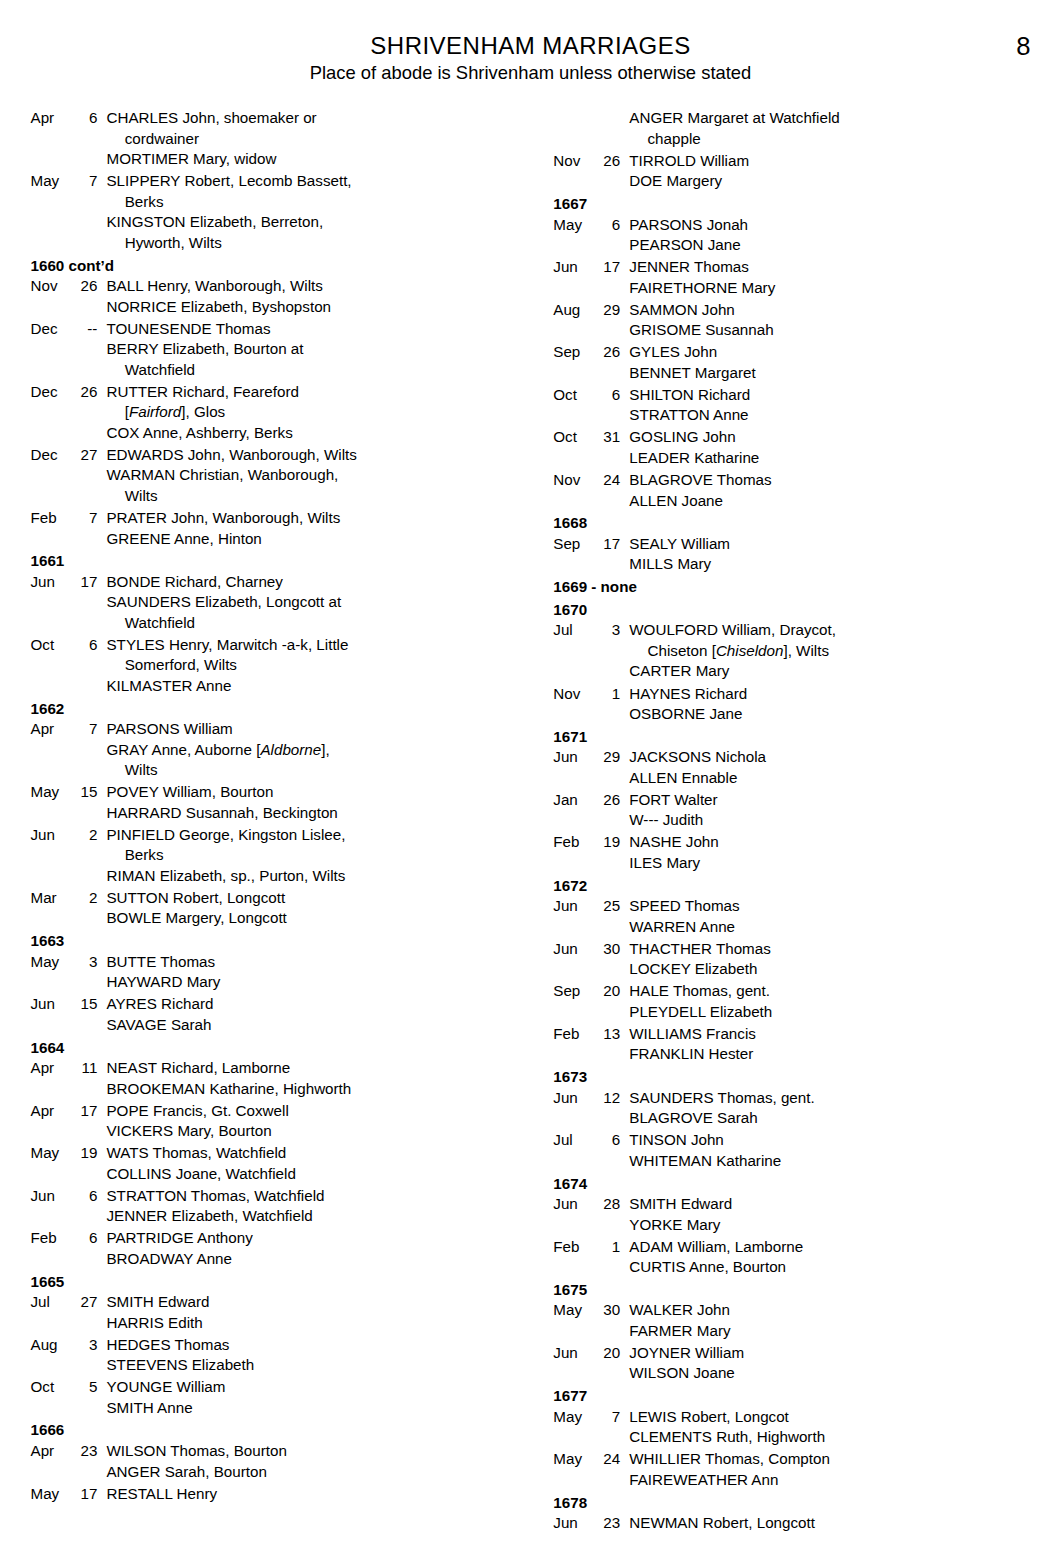SHRIVENHAM MARRIAGES
Place of abode is Shrivenham unless otherwise stated
8
Apr 6
CHARLES John, shoemaker or
cordwainer
MORTIMER Mary, widow
May 7
SLIPPERY Robert, Lecomb Bassett,
Berks
KINGSTON Elizabeth, Berreton,
Hyworth, Wilts
1660 cont’d
Nov 26
BALL Henry, Wanborough, Wilts
NORRICE Elizabeth, Byshopston
Dec--
TOUNESENDE Thomas
BERRY Elizabeth, Bourton at
Watchfield
Dec 26
RUTTER Richard, Feareford
[Fairford], Glos
COX Anne, Ashberry, Berks
Dec 27
EDWARDS John, Wanborough, Wilts
WARMAN Christian, Wanborough,
Wilts
Feb 7
PRATER John, Wanborough, Wilts
GREENE Anne, Hinton
1661
Jun 17
BONDE Richard, Charney
SAUNDERS Elizabeth, Longcott at
Watchfield
Oct 6
STYLES Henry, Marwitch -a-k, Little
Somerford, Wilts
KILMASTER Anne
1662
Apr 7
PARSONS William
GRAY Anne, Auborne [Aldborne],
Wilts
May 15
POVEY William, Bourton
HARRARD Susannah, Beckington
Jun 2
PINFIELD George, Kingston Lislee,
Berks
RIMAN Elizabeth, sp., Purton, Wilts
Mar 2
SUTTON Robert, Longcott
BOWLE Margery, Longcott
1663
May 3
BUTTE Thomas
HAYWARD Mary
Jun 15
AYRES Richard
SAVAGE Sarah
1664
Apr 11
NEAST Richard, Lamborne
BROOKEMAN Katharine, Highworth
Apr 17
POPE Francis, Gt. Coxwell
VICKERS Mary, Bourton
May 19
WATS Thomas, Watchfield
COLLINS Joane, Watchfield
Jun 6
STRATTON Thomas, Watchfield
JENNER Elizabeth, Watchfield
Feb 6
PARTRIDGE Anthony
BROADWAY Anne
1665
Jul 27
SMITH Edward
HARRIS Edith
Aug 3
HEDGES Thomas
STEEVENS Elizabeth
Oct 5
YOUNGE William
SMITH Anne
1666
Apr 23
WILSON Thomas, Bourton
ANGER Sarah, Bourton
May 17
RESTALL Henry
ANGER Margaret at Watchfield
chapple
Nov 26
TIRROLD William
DOE Margery
1667
May 6
PARSONS Jonah
PEARSON Jane
Jun 17
JENNER Thomas
FAIRETHORNE Mary
Aug 29
SAMMON John
GRISOME Susannah
Sep 26
GYLES John
BENNET Margaret
Oct 6
SHILTON Richard
STRATTON Anne
Oct 31
GOSLING John
LEADER Katharine
Nov 24
BLAGROVE Thomas
ALLEN Joane
1668
Sep 17
SEALY William
MILLS Mary
1669 - none
1670
Jul 3
WOULFORD William, Draycot,
Chiseton [Chiseldon], Wilts
CARTER Mary
Nov 1
HAYNES Richard
OSBORNE Jane
1671
Jun 29
JACKSONS Nichola
ALLEN Ennable
Jan 26
FORT Walter
W--- Judith
Feb 19
NASHE John
ILES Mary
1672
Jun 25
SPEED Thomas
WARREN Anne
Jun 30
THACTHER Thomas
LOCKEY Elizabeth
Sep 20
HALE Thomas, gent.
PLEYDELL Elizabeth
Feb 13
WILLIAMS Francis
FRANKLIN Hester
1673
Jun 12
SAUNDERS Thomas, gent.
BLAGROVE Sarah
Jul 6
TINSON John
WHITEMAN Katharine
1674
Jun 28
SMITH Edward
YORKE Mary
Feb 1
ADAM William, Lamborne
CURTIS Anne, Bourton
1675
May 30
WALKER John
FARMER Mary
Jun 20
JOYNER William
WILSON Joane
1677
May 7
LEWIS Robert, Longcot
CLEMENTS Ruth, Highworth
May 24
WHILLIER Thomas, Compton
FAIREWEATHER Ann
1678
Jun 23
NEWMAN Robert, Longcott